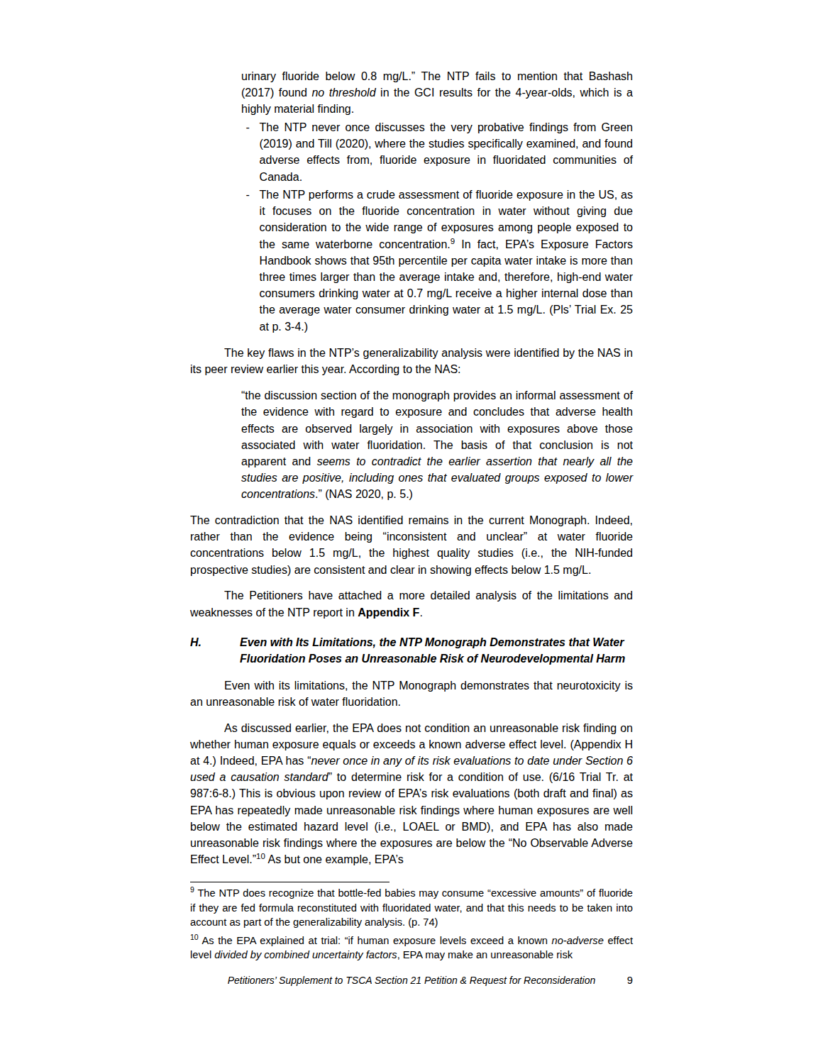urinary fluoride below 0.8 mg/L.” The NTP fails to mention that Bashash (2017) found no threshold in the GCI results for the 4-year-olds, which is a highly material finding.
The NTP never once discusses the very probative findings from Green (2019) and Till (2020), where the studies specifically examined, and found adverse effects from, fluoride exposure in fluoridated communities of Canada.
The NTP performs a crude assessment of fluoride exposure in the US, as it focuses on the fluoride concentration in water without giving due consideration to the wide range of exposures among people exposed to the same waterborne concentration.9 In fact, EPA’s Exposure Factors Handbook shows that 95th percentile per capita water intake is more than three times larger than the average intake and, therefore, high-end water consumers drinking water at 0.7 mg/L receive a higher internal dose than the average water consumer drinking water at 1.5 mg/L. (Pls’ Trial Ex. 25 at p. 3-4.)
The key flaws in the NTP’s generalizability analysis were identified by the NAS in its peer review earlier this year. According to the NAS:
“the discussion section of the monograph provides an informal assessment of the evidence with regard to exposure and concludes that adverse health effects are observed largely in association with exposures above those associated with water fluoridation. The basis of that conclusion is not apparent and seems to contradict the earlier assertion that nearly all the studies are positive, including ones that evaluated groups exposed to lower concentrations.” (NAS 2020, p. 5.)
The contradiction that the NAS identified remains in the current Monograph. Indeed, rather than the evidence being “inconsistent and unclear” at water fluoride concentrations below 1.5 mg/L, the highest quality studies (i.e., the NIH-funded prospective studies) are consistent and clear in showing effects below 1.5 mg/L.
The Petitioners have attached a more detailed analysis of the limitations and weaknesses of the NTP report in Appendix F.
H. Even with Its Limitations, the NTP Monograph Demonstrates that Water Fluoridation Poses an Unreasonable Risk of Neurodevelopmental Harm
Even with its limitations, the NTP Monograph demonstrates that neurotoxicity is an unreasonable risk of water fluoridation.
As discussed earlier, the EPA does not condition an unreasonable risk finding on whether human exposure equals or exceeds a known adverse effect level. (Appendix H at 4.) Indeed, EPA has “never once in any of its risk evaluations to date under Section 6 used a causation standard” to determine risk for a condition of use. (6/16 Trial Tr. at 987:6-8.) This is obvious upon review of EPA’s risk evaluations (both draft and final) as EPA has repeatedly made unreasonable risk findings where human exposures are well below the estimated hazard level (i.e., LOAEL or BMD), and EPA has also made unreasonable risk findings where the exposures are below the “No Observable Adverse Effect Level.”10 As but one example, EPA’s
9 The NTP does recognize that bottle-fed babies may consume “excessive amounts” of fluoride if they are fed formula reconstituted with fluoridated water, and that this needs to be taken into account as part of the generalizability analysis. (p. 74)
10 As the EPA explained at trial: “if human exposure levels exceed a known no-adverse effect level divided by combined uncertainty factors, EPA may make an unreasonable risk
Petitioners’ Supplement to TSCA Section 21 Petition & Request for Reconsideration 9